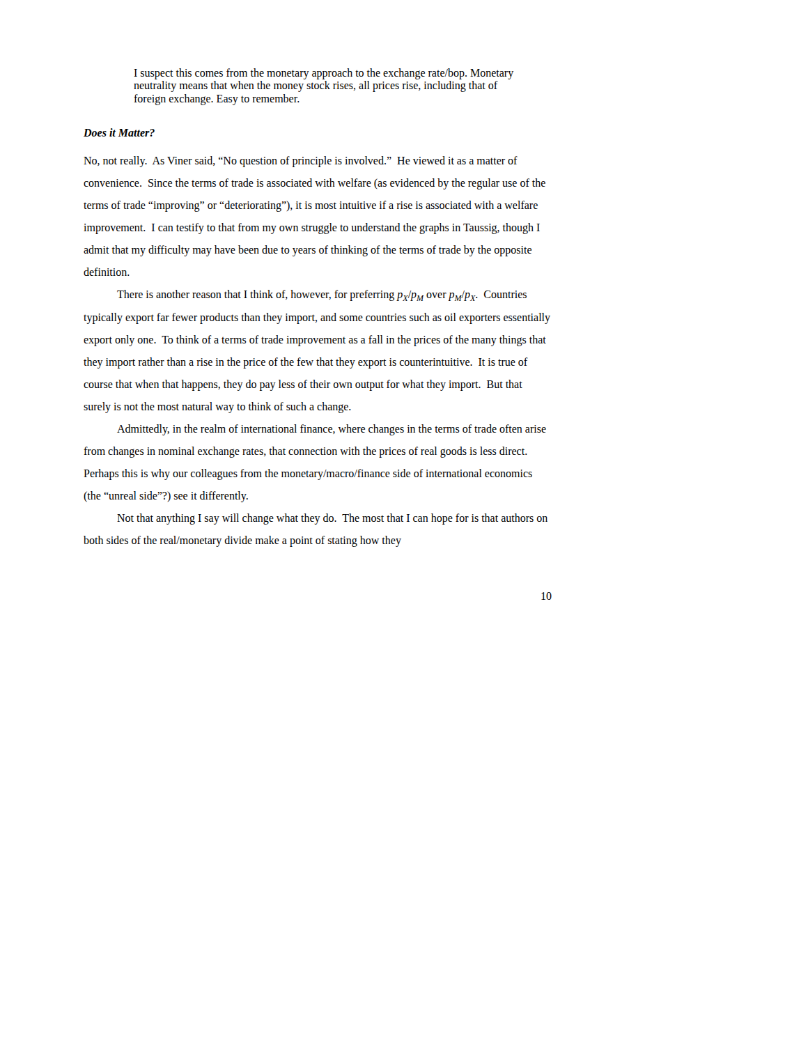I suspect this comes from the monetary approach to the exchange rate/bop. Monetary neutrality means that when the money stock rises, all prices rise, including that of foreign exchange. Easy to remember.
Does it Matter?
No, not really. As Viner said, “No question of principle is involved.” He viewed it as a matter of convenience. Since the terms of trade is associated with welfare (as evidenced by the regular use of the terms of trade “improving” or “deteriorating”), it is most intuitive if a rise is associated with a welfare improvement. I can testify to that from my own struggle to understand the graphs in Taussig, though I admit that my difficulty may have been due to years of thinking of the terms of trade by the opposite definition.
There is another reason that I think of, however, for preferring pX/pM over pM/pX. Countries typically export far fewer products than they import, and some countries such as oil exporters essentially export only one. To think of a terms of trade improvement as a fall in the prices of the many things that they import rather than a rise in the price of the few that they export is counterintuitive. It is true of course that when that happens, they do pay less of their own output for what they import. But that surely is not the most natural way to think of such a change.
Admittedly, in the realm of international finance, where changes in the terms of trade often arise from changes in nominal exchange rates, that connection with the prices of real goods is less direct. Perhaps this is why our colleagues from the monetary/macro/finance side of international economics (the “unreal side”?) see it differently.
Not that anything I say will change what they do. The most that I can hope for is that authors on both sides of the real/monetary divide make a point of stating how they
10